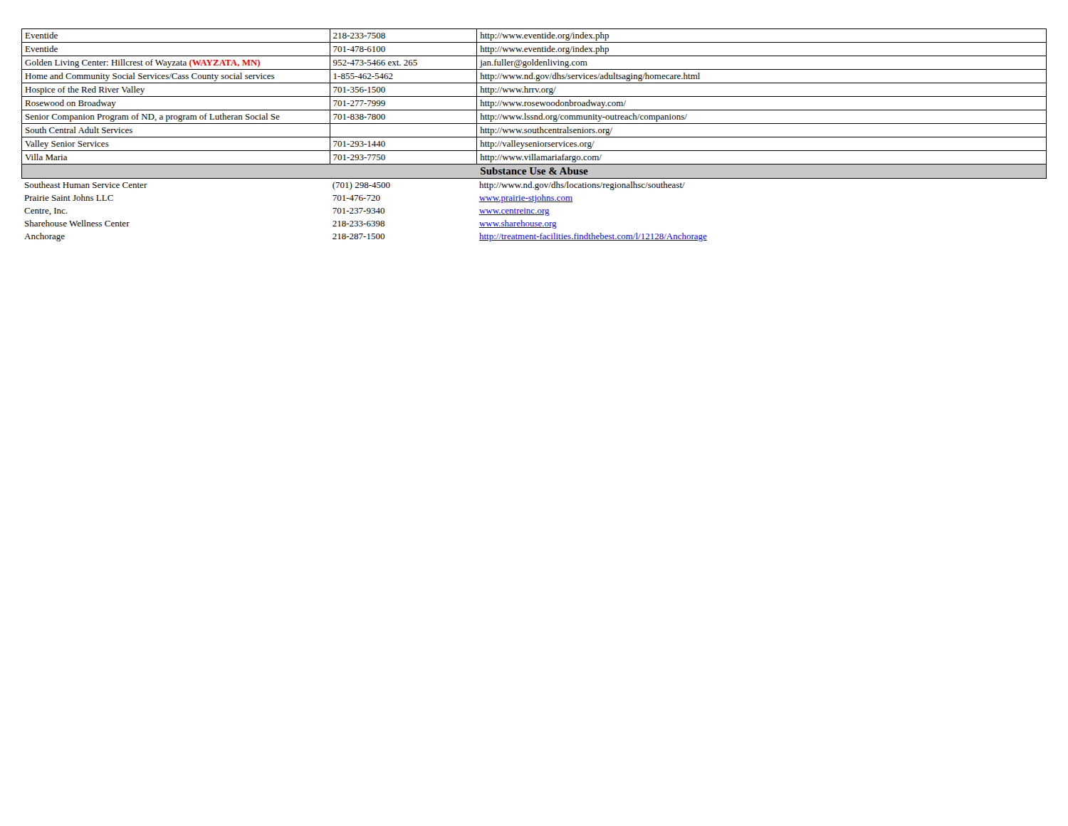| Eventide | 218-233-7508 | http://www.eventide.org/index.php |
| Eventide | 701-478-6100 | http://www.eventide.org/index.php |
| Golden Living Center: Hillcrest of Wayzata (WAYZATA, MN) | 952-473-5466 ext. 265 | jan.fuller@goldenliving.com |
| Home and Community Social Services/Cass County social services | 1-855-462-5462 | http://www.nd.gov/dhs/services/adultsaging/homecare.html |
| Hospice of the Red River Valley | 701-356-1500 | http://www.hrrv.org/ |
| Rosewood on Broadway | 701-277-7999 | http://www.rosewoodonbroadway.com/ |
| Senior Companion Program of ND, a program of Lutheran Social Se | 701-838-7800 | http://www.lssnd.org/community-outreach/companions/ |
| South Central Adult Services | | http://www.southcentralseniors.org/ |
| Valley Senior Services | 701-293-1440 | http://valleyseniorservices.org/ |
| Villa Maria | 701-293-7750 | http://www.villamariafargo.com/ |
| Substance Use & Abuse |
| Southeast Human Service Center | (701) 298-4500 | http://www.nd.gov/dhs/locations/regionalhsc/southeast/ |
| Prairie Saint Johns LLC | 701-476-720 | www.prairie-stjohns.com |
| Centre, Inc. | 701-237-9340 | www.centreinc.org |
| Sharehouse Wellness Center | 218-233-6398 | www.sharehouse.org |
| Anchorage | 218-287-1500 | http://treatment-facilities.findthebest.com/l/12128/Anchorage |